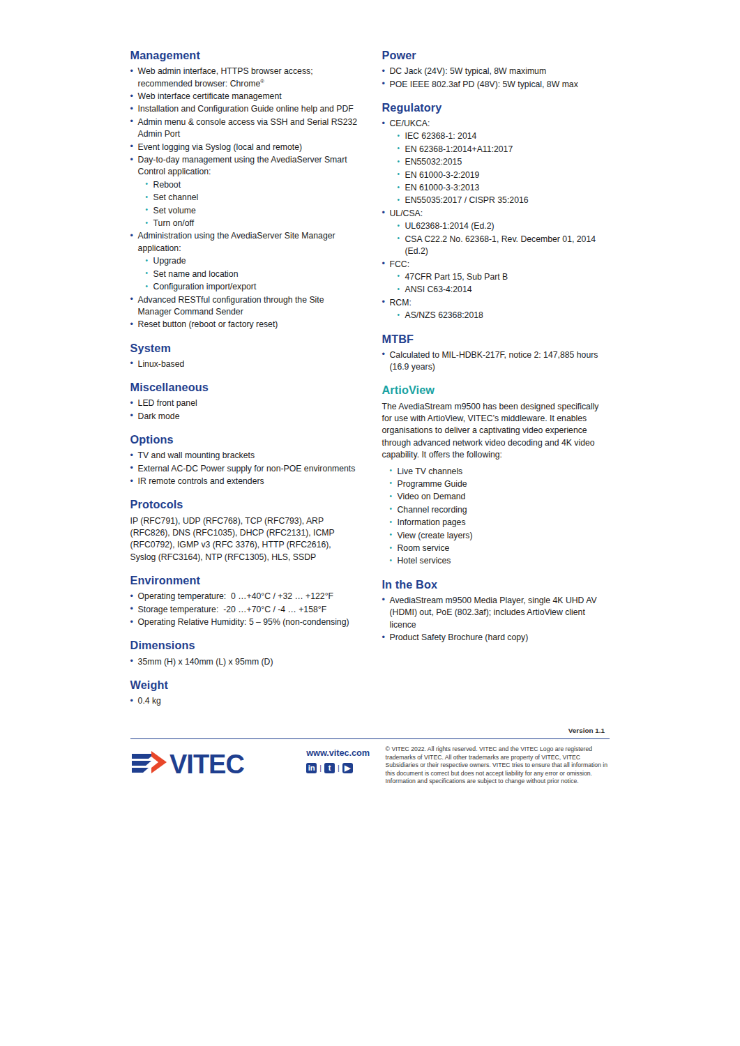Management
Web admin interface, HTTPS browser access; recommended browser: Chrome®
Web interface certificate management
Installation and Configuration Guide online help and PDF
Admin menu & console access via SSH and Serial RS232 Admin Port
Event logging via Syslog (local and remote)
Day-to-day management using the AvediaServer Smart Control application:
Reboot
Set channel
Set volume
Turn on/off
Administration using the AvediaServer Site Manager application:
Upgrade
Set name and location
Configuration import/export
Advanced RESTful configuration through the Site Manager Command Sender
Reset button (reboot or factory reset)
System
Linux-based
Miscellaneous
LED front panel
Dark mode
Options
TV and wall mounting brackets
External AC-DC Power supply for non-POE environments
IR remote controls and extenders
Protocols
IP (RFC791), UDP (RFC768), TCP (RFC793), ARP (RFC826), DNS (RFC1035), DHCP (RFC2131), ICMP (RFC0792), IGMP v3 (RFC 3376), HTTP (RFC2616), Syslog (RFC3164), NTP (RFC1305), HLS, SSDP
Environment
Operating temperature: 0 …+40°C / +32 … +122°F
Storage temperature: -20 …+70°C / -4 … +158°F
Operating Relative Humidity: 5 – 95% (non-condensing)
Dimensions
35mm (H) x 140mm (L) x 95mm (D)
Weight
0.4 kg
Power
DC Jack (24V): 5W typical, 8W maximum
POE IEEE 802.3af PD (48V): 5W typical, 8W max
Regulatory
CE/UKCA:
IEC 62368-1: 2014
EN 62368-1:2014+A11:2017
EN55032:2015
EN 61000-3-2:2019
EN 61000-3-3:2013
EN55035:2017 / CISPR 35:2016
UL/CSA:
UL62368-1:2014 (Ed.2)
CSA C22.2 No. 62368-1, Rev. December 01, 2014 (Ed.2)
FCC:
47CFR Part 15, Sub Part B
ANSI C63-4:2014
RCM:
AS/NZS 62368:2018
MTBF
Calculated to MIL-HDBK-217F, notice 2: 147,885 hours (16.9 years)
ArtioView
The AvediaStream m9500 has been designed specifically for use with ArtioView, VITEC’s middleware. It enables organisations to deliver a captivating video experience through advanced network video decoding and 4K video capability. It offers the following:
Live TV channels
Programme Guide
Video on Demand
Channel recording
Information pages
View (create layers)
Room service
Hotel services
In the Box
AvediaStream m9500 Media Player, single 4K UHD AV (HDMI) out, PoE (802.3af); includes ArtioView client licence
Product Safety Brochure (hard copy)
Version 1.1
VITEC
www.vitec.com
in | t | ▶
© VITEC 2022. All rights reserved. VITEC and the VITEC Logo are registered trademarks of VITEC. All other trademarks are property of VITEC, VITEC Subsidiaries or their respective owners. VITEC tries to ensure that all information in this document is correct but does not accept liability for any error or omission. Information and specifications are subject to change without prior notice.